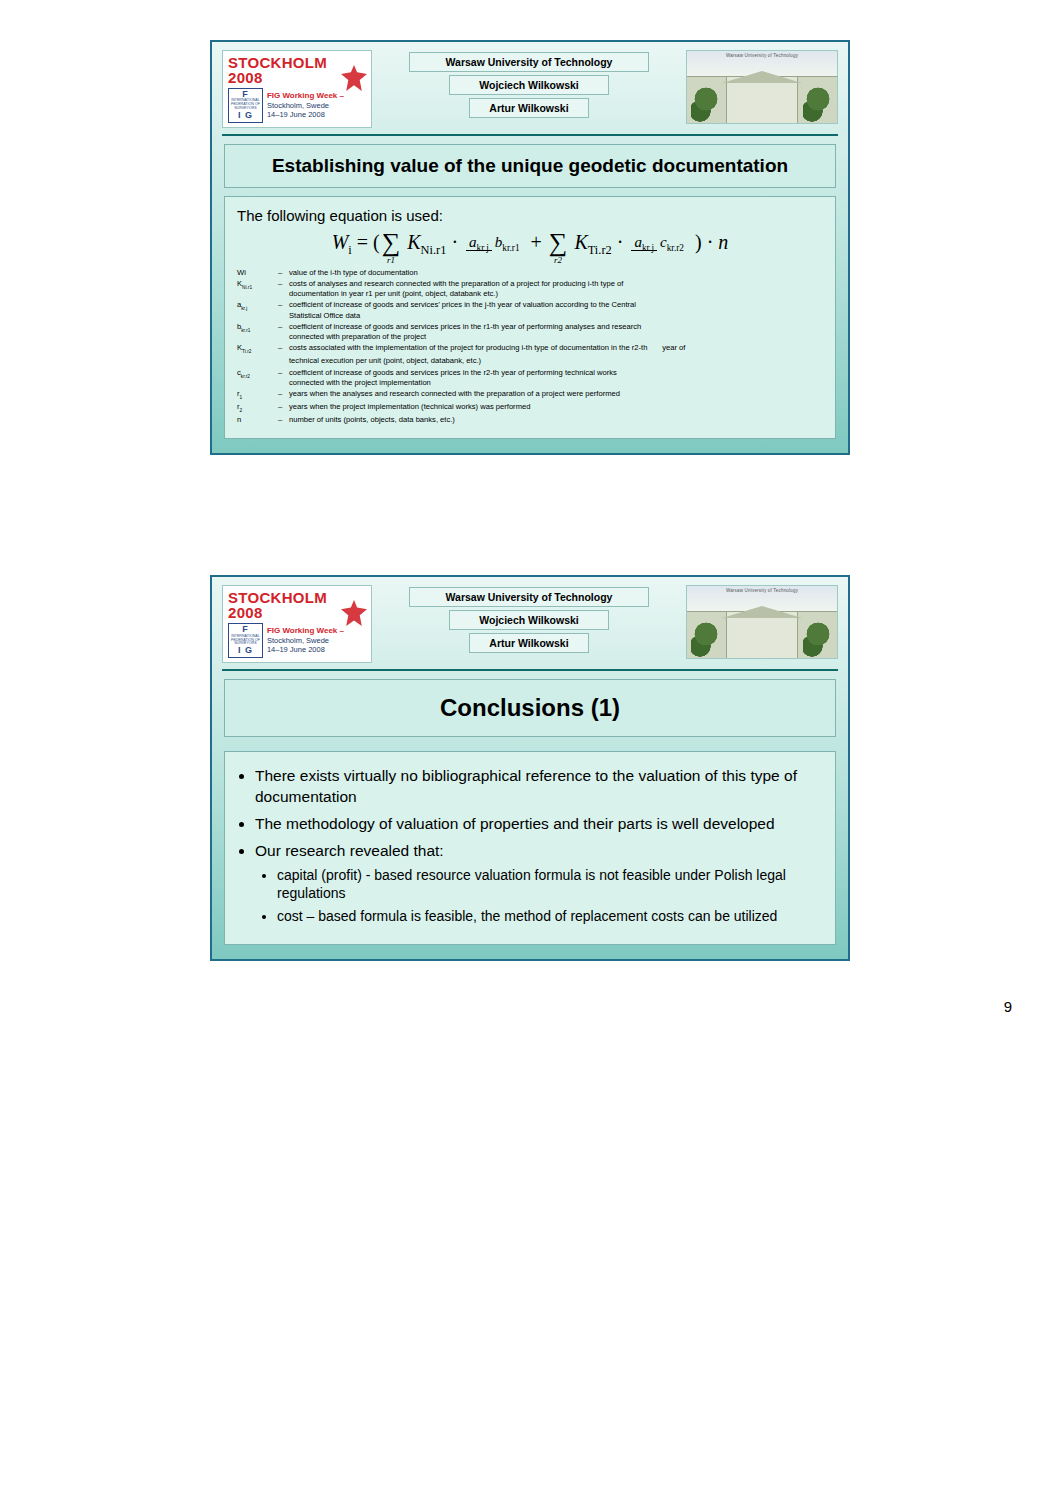STOCKHOLM 2008
FINTERNATIONAL
FEDERATION OF
SURVEYORSI G
FIG Working Week –
Stockholm, Swede
14–19 June 2008
Warsaw University of Technology
Wojciech Wilkowski
Artur Wilkowski
Warsaw University of Technology
Establishing value of the unique geodetic documentation
The following equation is used:
Wi = (∑r1 KNi.r1 · akr.j bkr.r1 + ∑r2 KTi.r2 · akr.j ckr.r2 ) · n
Wi
–
value of the i-th type of documentation
KNi.r1
–
costs of analyses and research connected with the preparation of a project for producing i-th type ofdocumentation in year r1 per unit (point, object, databank etc.)
akr.j
–
coefficient of increase of goods and services’ prices in the j-th year of valuation according to the CentralStatistical Office data
bkr.r1
–
coefficient of increase of goods and services prices in the r1-th year of performing analyses and researchconnected with preparation of the project
KTi.r2
–
costs associated with the implementation of the project for producing i-th type of documentation in the r2-th year of
technical execution per unit (point, object, databank, etc.)
ckr.r2
–
coefficient of increase of goods and services prices in the r2-th year of performing technical worksconnected with the project implementation
r1
–
years when the analyses and research connected with the preparation of a project were performed
r2
–
years when the project implementation (technical works) was performed
n
–
number of units (points, objects, data banks, etc.)
STOCKHOLM 2008
FINTERNATIONAL
FEDERATION OF
SURVEYORSI G
FIG Working Week –
Stockholm, Swede
14–19 June 2008
Warsaw University of Technology
Wojciech Wilkowski
Artur Wilkowski
Warsaw University of Technology
Conclusions (1)
There exists virtually no bibliographical reference to the valuation of this type of documentation
The methodology of valuation of properties and their parts is well developed
Our research revealed that:
capital (profit) - based resource valuation formula is not feasible under Polish legal regulations
cost – based formula is feasible, the method of replacement costs can be utilized
9